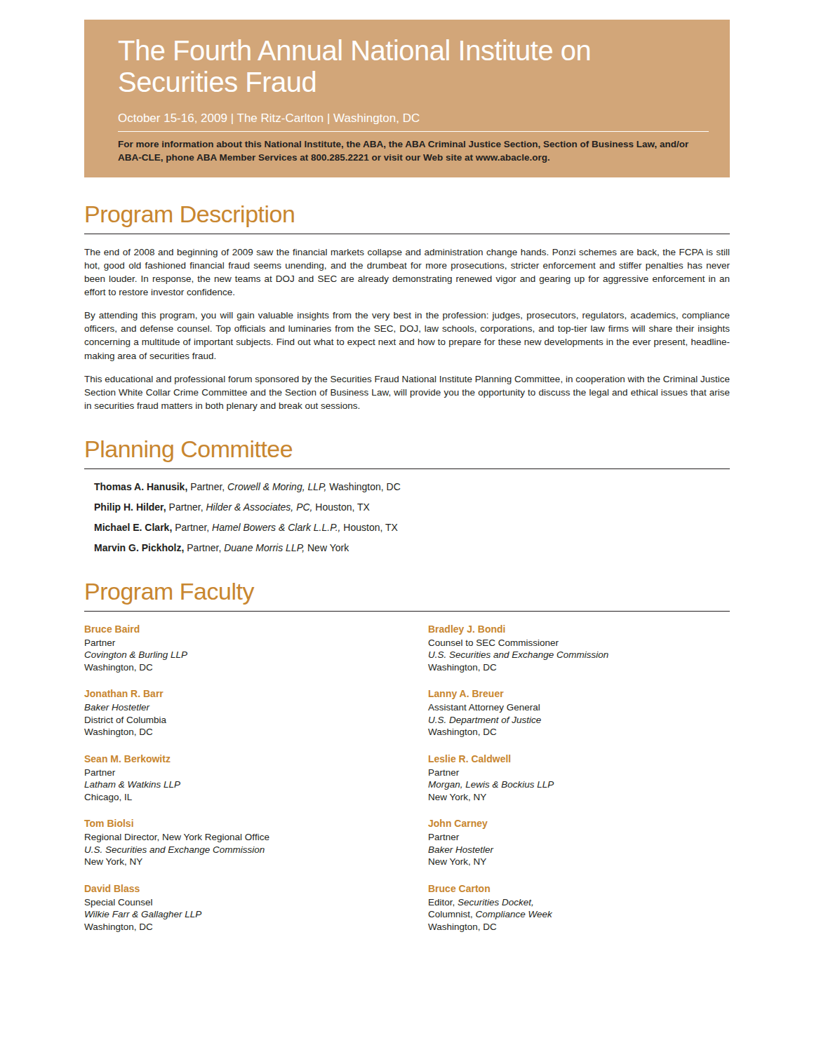The Fourth Annual National Institute on Securities Fraud
October 15-16, 2009 | The Ritz-Carlton | Washington, DC
For more information about this National Institute, the ABA, the ABA Criminal Justice Section, Section of Business Law, and/or ABA-CLE, phone ABA Member Services at 800.285.2221 or visit our Web site at www.abacle.org.
Program Description
The end of 2008 and beginning of 2009 saw the financial markets collapse and administration change hands. Ponzi schemes are back, the FCPA is still hot, good old fashioned financial fraud seems unending, and the drumbeat for more prosecutions, stricter enforcement and stiffer penalties has never been louder. In response, the new teams at DOJ and SEC are already demonstrating renewed vigor and gearing up for aggressive enforcement in an effort to restore investor confidence.
By attending this program, you will gain valuable insights from the very best in the profession: judges, prosecutors, regulators, academics, compliance officers, and defense counsel. Top officials and luminaries from the SEC, DOJ, law schools, corporations, and top-tier law firms will share their insights concerning a multitude of important subjects. Find out what to expect next and how to prepare for these new developments in the ever present, headline-making area of securities fraud.
This educational and professional forum sponsored by the Securities Fraud National Institute Planning Committee, in cooperation with the Criminal Justice Section White Collar Crime Committee and the Section of Business Law, will provide you the opportunity to discuss the legal and ethical issues that arise in securities fraud matters in both plenary and break out sessions.
Planning Committee
Thomas A. Hanusik, Partner, Crowell & Moring, LLP, Washington, DC
Philip H. Hilder, Partner, Hilder & Associates, PC, Houston, TX
Michael E. Clark, Partner, Hamel Bowers & Clark L.L.P., Houston, TX
Marvin G. Pickholz, Partner, Duane Morris LLP, New York
Program Faculty
Bruce Baird
Partner
Covington & Burling LLP
Washington, DC
Jonathan R. Barr
Baker Hostetler
District of Columbia
Washington, DC
Sean M. Berkowitz
Partner
Latham & Watkins LLP
Chicago, IL
Tom Biolsi
Regional Director, New York Regional Office
U.S. Securities and Exchange Commission
New York, NY
David Blass
Special Counsel
Wilkie Farr & Gallagher LLP
Washington, DC
Bradley J. Bondi
Counsel to SEC Commissioner
U.S. Securities and Exchange Commission
Washington, DC
Lanny A. Breuer
Assistant Attorney General
U.S. Department of Justice
Washington, DC
Leslie R. Caldwell
Partner
Morgan, Lewis & Bockius LLP
New York, NY
John Carney
Partner
Baker Hostetler
New York, NY
Bruce Carton
Editor, Securities Docket,
Columnist, Compliance Week
Washington, DC